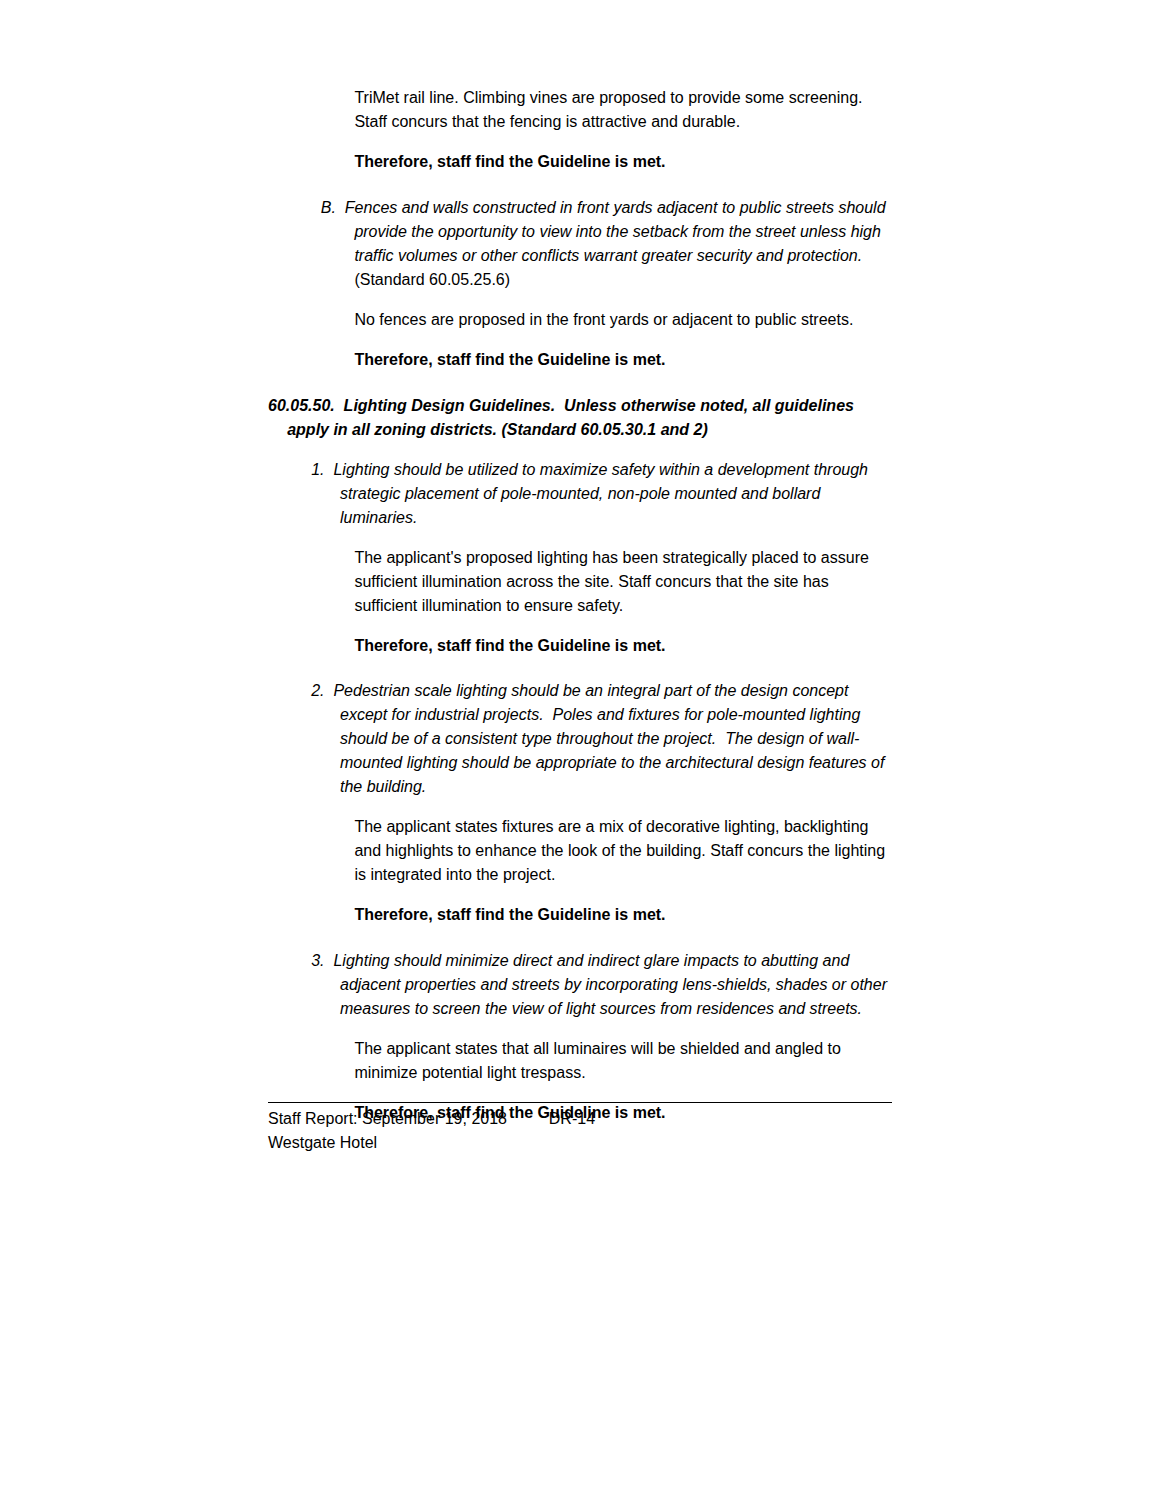TriMet rail line. Climbing vines are proposed to provide some screening. Staff concurs that the fencing is attractive and durable.
Therefore, staff find the Guideline is met.
B. Fences and walls constructed in front yards adjacent to public streets should provide the opportunity to view into the setback from the street unless high traffic volumes or other conflicts warrant greater security and protection. (Standard 60.05.25.6)
No fences are proposed in the front yards or adjacent to public streets.
Therefore, staff find the Guideline is met.
60.05.50. Lighting Design Guidelines. Unless otherwise noted, all guidelines apply in all zoning districts. (Standard 60.05.30.1 and 2)
1. Lighting should be utilized to maximize safety within a development through strategic placement of pole-mounted, non-pole mounted and bollard luminaries.
The applicant's proposed lighting has been strategically placed to assure sufficient illumination across the site. Staff concurs that the site has sufficient illumination to ensure safety.
Therefore, staff find the Guideline is met.
2. Pedestrian scale lighting should be an integral part of the design concept except for industrial projects. Poles and fixtures for pole-mounted lighting should be of a consistent type throughout the project. The design of wall-mounted lighting should be appropriate to the architectural design features of the building.
The applicant states fixtures are a mix of decorative lighting, backlighting and highlights to enhance the look of the building. Staff concurs the lighting is integrated into the project.
Therefore, staff find the Guideline is met.
3. Lighting should minimize direct and indirect glare impacts to abutting and adjacent properties and streets by incorporating lens-shields, shades or other measures to screen the view of light sources from residences and streets.
The applicant states that all luminaires will be shielded and angled to minimize potential light trespass.
Therefore, staff find the Guideline is met.
| Staff Report: September 19, 2018 | DR-14 | |
| Westgate Hotel | | |